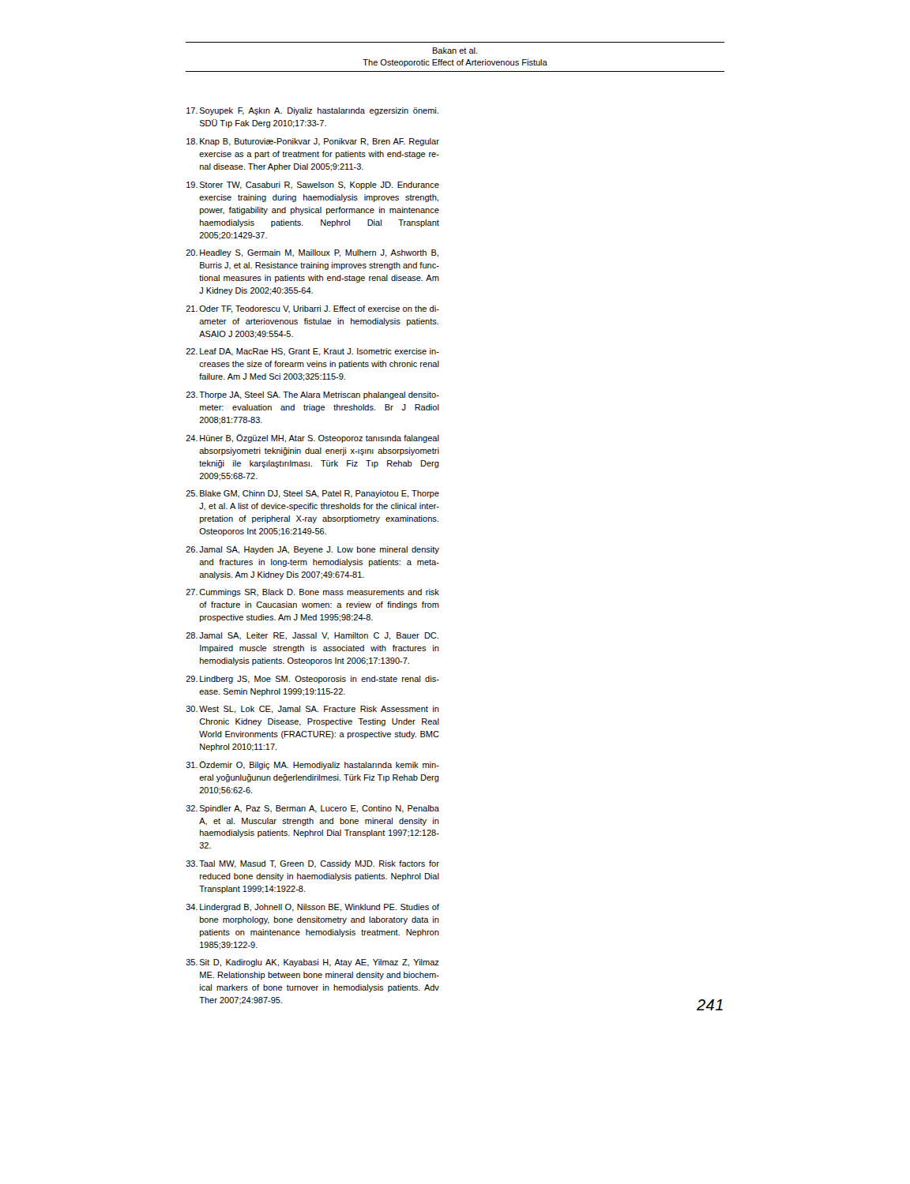Bakan et al. The Osteoporotic Effect of Arteriovenous Fistula
17. Soyupek F, Aşkın A. Diyaliz hastalarında egzersizin önemi. SDÜ Tıp Fak Derg 2010;17:33-7.
18. Knap B, Buturoviæ-Ponikvar J, Ponikvar R, Bren AF. Regular exercise as a part of treatment for patients with end-stage renal disease. Ther Apher Dial 2005;9:211-3.
19. Storer TW, Casaburi R, Sawelson S, Kopple JD. Endurance exercise training during haemodialysis improves strength, power, fatigability and physical performance in maintenance haemodialysis patients. Nephrol Dial Transplant 2005;20:1429-37.
20. Headley S, Germain M, Mailloux P, Mulhern J, Ashworth B, Burris J, et al. Resistance training improves strength and functional measures in patients with end-stage renal disease. Am J Kidney Dis 2002;40:355-64.
21. Oder TF, Teodorescu V, Uribarri J. Effect of exercise on the diameter of arteriovenous fistulae in hemodialysis patients. ASAIO J 2003;49:554-5.
22. Leaf DA, MacRae HS, Grant E, Kraut J. Isometric exercise increases the size of forearm veins in patients with chronic renal failure. Am J Med Sci 2003;325:115-9.
23. Thorpe JA, Steel SA. The Alara Metriscan phalangeal densitometer: evaluation and triage thresholds. Br J Radiol 2008;81:778-83.
24. Hüner B, Özgüzel MH, Atar S. Osteoporoz tanısında falangeal absorpsiyometri tekniğinin dual enerji x-ışını absorpsiyometri tekniği ile karşılaştırılması. Türk Fiz Tıp Rehab Derg 2009;55:68-72.
25. Blake GM, Chinn DJ, Steel SA, Patel R, Panayiotou E, Thorpe J, et al. A list of device-specific thresholds for the clinical interpretation of peripheral X-ray absorptiometry examinations. Osteoporos Int 2005;16:2149-56.
26. Jamal SA, Hayden JA, Beyene J. Low bone mineral density and fractures in long-term hemodialysis patients: a meta-analysis. Am J Kidney Dis 2007;49:674-81.
27. Cummings SR, Black D. Bone mass measurements and risk of fracture in Caucasian women: a review of findings from prospective studies. Am J Med 1995;98:24-8.
28. Jamal SA, Leiter RE, Jassal V, Hamilton C J, Bauer DC. Impaired muscle strength is associated with fractures in hemodialysis patients. Osteoporos Int 2006;17:1390-7.
29. Lindberg JS, Moe SM. Osteoporosis in end-state renal disease. Semin Nephrol 1999;19:115-22.
30. West SL, Lok CE, Jamal SA. Fracture Risk Assessment in Chronic Kidney Disease, Prospective Testing Under Real World Environments (FRACTURE): a prospective study. BMC Nephrol 2010;11:17.
31. Özdemir O, Bilgiç MA. Hemodiyaliz hastalarında kemik mineral yoğunluğunun değerlendirilmesi. Türk Fiz Tıp Rehab Derg 2010;56:62-6.
32. Spindler A, Paz S, Berman A, Lucero E, Contino N, Penalba A, et al. Muscular strength and bone mineral density in haemodialysis patients. Nephrol Dial Transplant 1997;12:128-32.
33. Taal MW, Masud T, Green D, Cassidy MJD. Risk factors for reduced bone density in haemodialysis patients. Nephrol Dial Transplant 1999;14:1922-8.
34. Lindergrad B, Johnell O, Nilsson BE, Winklund PE. Studies of bone morphology, bone densitometry and laboratory data in patients on maintenance hemodialysis treatment. Nephron 1985;39:122-9.
35. Sit D, Kadiroglu AK, Kayabasi H, Atay AE, Yilmaz Z, Yilmaz ME. Relationship between bone mineral density and biochemical markers of bone turnover in hemodialysis patients. Adv Ther 2007;24:987-95.
241